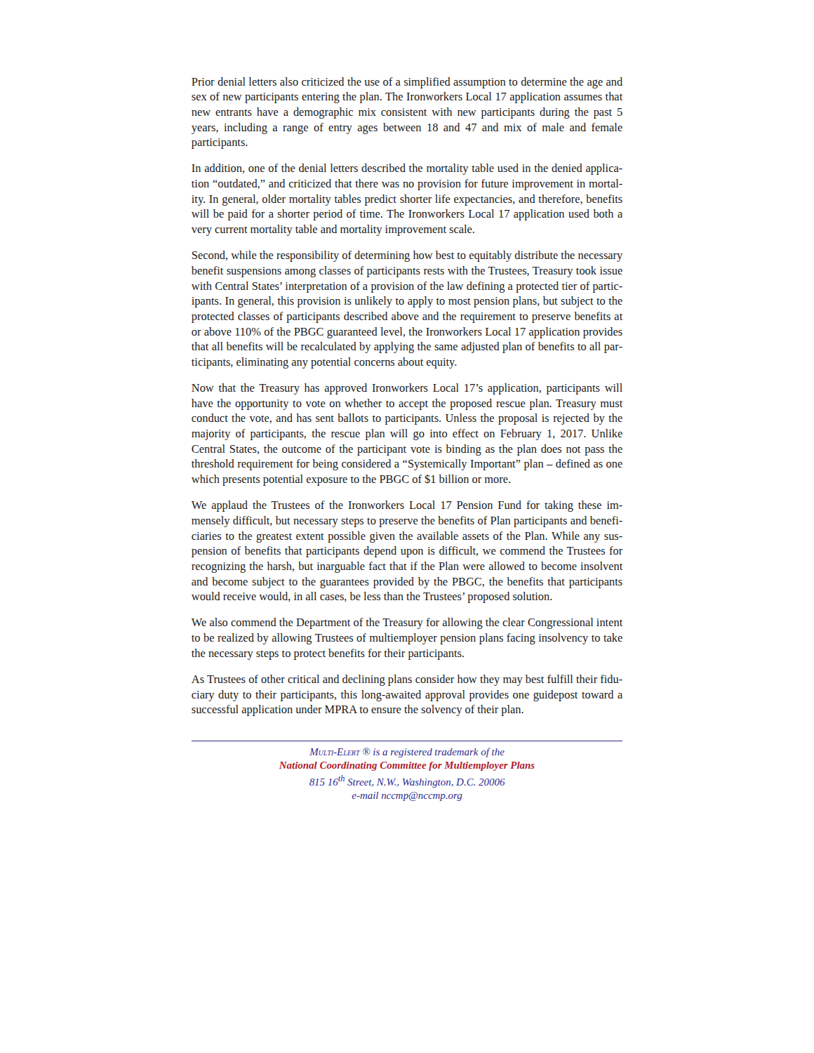Prior denial letters also criticized the use of a simplified assumption to determine the age and sex of new participants entering the plan. The Ironworkers Local 17 application assumes that new entrants have a demographic mix consistent with new participants during the past 5 years, including a range of entry ages between 18 and 47 and mix of male and female participants.
In addition, one of the denial letters described the mortality table used in the denied application “outdated,” and criticized that there was no provision for future improvement in mortality. In general, older mortality tables predict shorter life expectancies, and therefore, benefits will be paid for a shorter period of time. The Ironworkers Local 17 application used both a very current mortality table and mortality improvement scale.
Second, while the responsibility of determining how best to equitably distribute the necessary benefit suspensions among classes of participants rests with the Trustees, Treasury took issue with Central States’ interpretation of a provision of the law defining a protected tier of participants. In general, this provision is unlikely to apply to most pension plans, but subject to the protected classes of participants described above and the requirement to preserve benefits at or above 110% of the PBGC guaranteed level, the Ironworkers Local 17 application provides that all benefits will be recalculated by applying the same adjusted plan of benefits to all participants, eliminating any potential concerns about equity.
Now that the Treasury has approved Ironworkers Local 17’s application, participants will have the opportunity to vote on whether to accept the proposed rescue plan. Treasury must conduct the vote, and has sent ballots to participants. Unless the proposal is rejected by the majority of participants, the rescue plan will go into effect on February 1, 2017. Unlike Central States, the outcome of the participant vote is binding as the plan does not pass the threshold requirement for being considered a “Systemically Important” plan – defined as one which presents potential exposure to the PBGC of $1 billion or more.
We applaud the Trustees of the Ironworkers Local 17 Pension Fund for taking these immensely difficult, but necessary steps to preserve the benefits of Plan participants and beneficiaries to the greatest extent possible given the available assets of the Plan. While any suspension of benefits that participants depend upon is difficult, we commend the Trustees for recognizing the harsh, but inarguable fact that if the Plan were allowed to become insolvent and become subject to the guarantees provided by the PBGC, the benefits that participants would receive would, in all cases, be less than the Trustees’ proposed solution.
We also commend the Department of the Treasury for allowing the clear Congressional intent to be realized by allowing Trustees of multiemployer pension plans facing insolvency to take the necessary steps to protect benefits for their participants.
As Trustees of other critical and declining plans consider how they may best fulfill their fiduciary duty to their participants, this long-awaited approval provides one guidepost toward a successful application under MPRA to ensure the solvency of their plan.
Multi-Elert ® is a registered trademark of the
National Coordinating Committee for Multiemployer Plans
815 16th Street, N.W., Washington, D.C. 20006
e-mail nccmp@nccmp.org